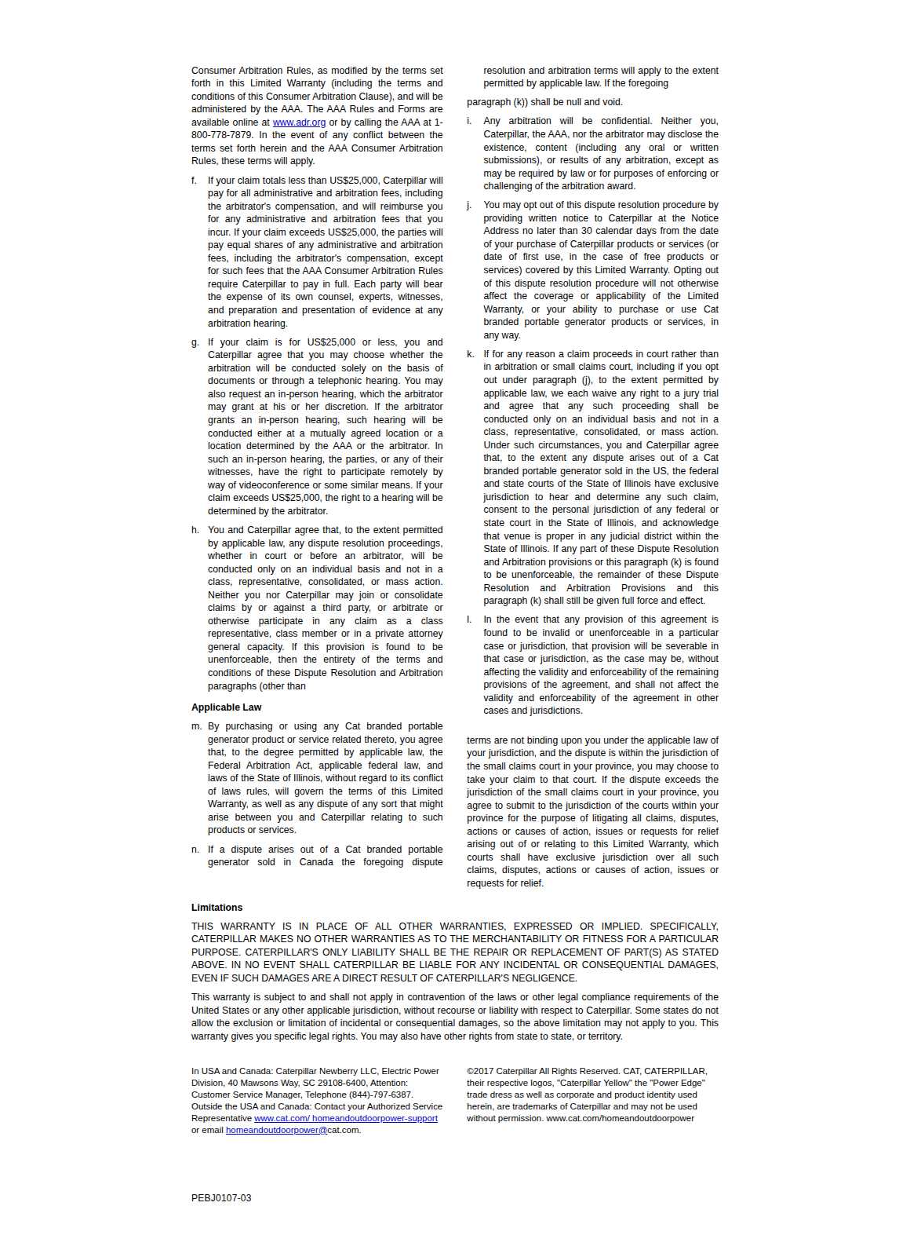Consumer Arbitration Rules, as modified by the terms set forth in this Limited Warranty (including the terms and conditions of this Consumer Arbitration Clause), and will be administered by the AAA. The AAA Rules and Forms are available online at www.adr.org or by calling the AAA at 1-800-778-7879. In the event of any conflict between the terms set forth herein and the AAA Consumer Arbitration Rules, these terms will apply.
f.
If your claim totals less than US$25,000, Caterpillar will pay for all administrative and arbitration fees, including the arbitrator's compensation, and will reimburse you for any administrative and arbitration fees that you incur. If your claim exceeds US$25,000, the parties will pay equal shares of any administrative and arbitration fees, including the arbitrator's compensation, except for such fees that the AAA Consumer Arbitration Rules require Caterpillar to pay in full. Each party will bear the expense of its own counsel, experts, witnesses, and preparation and presentation of evidence at any arbitration hearing.
g.
If your claim is for US$25,000 or less, you and Caterpillar agree that you may choose whether the arbitration will be conducted solely on the basis of documents or through a telephonic hearing. You may also request an in-person hearing, which the arbitrator may grant at his or her discretion. If the arbitrator grants an in-person hearing, such hearing will be conducted either at a mutually agreed location or a location determined by the AAA or the arbitrator. In such an in-person hearing, the parties, or any of their witnesses, have the right to participate remotely by way of videoconference or some similar means. If your claim exceeds US$25,000, the right to a hearing will be determined by the arbitrator.
h.
You and Caterpillar agree that, to the extent permitted by applicable law, any dispute resolution proceedings, whether in court or before an arbitrator, will be conducted only on an individual basis and not in a class, representative, consolidated, or mass action. Neither you nor Caterpillar may join or consolidate claims by or against a third party, or arbitrate or otherwise participate in any claim as a class representative, class member or in a private attorney general capacity. If this provision is found to be unenforceable, then the entirety of the terms and conditions of these Dispute Resolution and Arbitration paragraphs (other than
Applicable Law
m.
By purchasing or using any Cat branded portable generator product or service related thereto, you agree that, to the degree permitted by applicable law, the Federal Arbitration Act, applicable federal law, and laws of the State of Illinois, without regard to its conflict of laws rules, will govern the terms of this Limited Warranty, as well as any dispute of any sort that might arise between you and Caterpillar relating to such products or services.
n.
If a dispute arises out of a Cat branded portable generator sold in Canada the foregoing dispute resolution and arbitration terms will apply to the extent permitted by applicable law. If the foregoing
paragraph (k)) shall be null and void.
i.
Any arbitration will be confidential. Neither you, Caterpillar, the AAA, nor the arbitrator may disclose the existence, content (including any oral or written submissions), or results of any arbitration, except as may be required by law or for purposes of enforcing or challenging of the arbitration award.
j.
You may opt out of this dispute resolution procedure by providing written notice to Caterpillar at the Notice Address no later than 30 calendar days from the date of your purchase of Caterpillar products or services (or date of first use, in the case of free products or services) covered by this Limited Warranty. Opting out of this dispute resolution procedure will not otherwise affect the coverage or applicability of the Limited Warranty, or your ability to purchase or use Cat branded portable generator products or services, in any way.
k.
If for any reason a claim proceeds in court rather than in arbitration or small claims court, including if you opt out under paragraph (j), to the extent permitted by applicable law, we each waive any right to a jury trial and agree that any such proceeding shall be conducted only on an individual basis and not in a class, representative, consolidated, or mass action. Under such circumstances, you and Caterpillar agree that, to the extent any dispute arises out of a Cat branded portable generator sold in the US, the federal and state courts of the State of Illinois have exclusive jurisdiction to hear and determine any such claim, consent to the personal jurisdiction of any federal or state court in the State of Illinois, and acknowledge that venue is proper in any judicial district within the State of Illinois. If any part of these Dispute Resolution and Arbitration provisions or this paragraph (k) is found to be unenforceable, the remainder of these Dispute Resolution and Arbitration Provisions and this paragraph (k) shall still be given full force and effect.
l.
In the event that any provision of this agreement is found to be invalid or unenforceable in a particular case or jurisdiction, that provision will be severable in that case or jurisdiction, as the case may be, without affecting the validity and enforceability of the remaining provisions of the agreement, and shall not affect the validity and enforceability of the agreement in other cases and jurisdictions.
terms are not binding upon you under the applicable law of your jurisdiction, and the dispute is within the jurisdiction of the small claims court in your province, you may choose to take your claim to that court. If the dispute exceeds the jurisdiction of the small claims court in your province, you agree to submit to the jurisdiction of the courts within your province for the purpose of litigating all claims, disputes, actions or causes of action, issues or requests for relief arising out of or relating to this Limited Warranty, which courts shall have exclusive jurisdiction over all such claims, disputes, actions or causes of action, issues or requests for relief.
Limitations
THIS WARRANTY IS IN PLACE OF ALL OTHER WARRANTIES, EXPRESSED OR IMPLIED. SPECIFICALLY, CATERPILLAR MAKES NO OTHER WARRANTIES AS TO THE MERCHANTABILITY OR FITNESS FOR A PARTICULAR PURPOSE. CATERPILLAR'S ONLY LIABILITY SHALL BE THE REPAIR OR REPLACEMENT OF PART(S) AS STATED ABOVE. IN NO EVENT SHALL CATERPILLAR BE LIABLE FOR ANY INCIDENTAL OR CONSEQUENTIAL DAMAGES, EVEN IF SUCH DAMAGES ARE A DIRECT RESULT OF CATERPILLAR'S NEGLIGENCE.
This warranty is subject to and shall not apply in contravention of the laws or other legal compliance requirements of the United States or any other applicable jurisdiction, without recourse or liability with respect to Caterpillar. Some states do not allow the exclusion or limitation of incidental or consequential damages, so the above limitation may not apply to you. This warranty gives you specific legal rights. You may also have other rights from state to state, or territory.
In USA and Canada: Caterpillar Newberry LLC, Electric Power Division, 40 Mawsons Way, SC 29108-6400, Attention: Customer Service Manager, Telephone (844)-797-6387. Outside the USA and Canada: Contact your Authorized Service Representative www.cat.com/ homeandoutdoorpower-support or email homeandoutdoorpower@cat.com.
©2017 Caterpillar All Rights Reserved. CAT, CATERPILLAR, their respective logos, "Caterpillar Yellow" the "Power Edge" trade dress as well as corporate and product identity used herein, are trademarks of Caterpillar and may not be used without permission. www.cat.com/homeandoutdoorpower
PEBJ0107-03